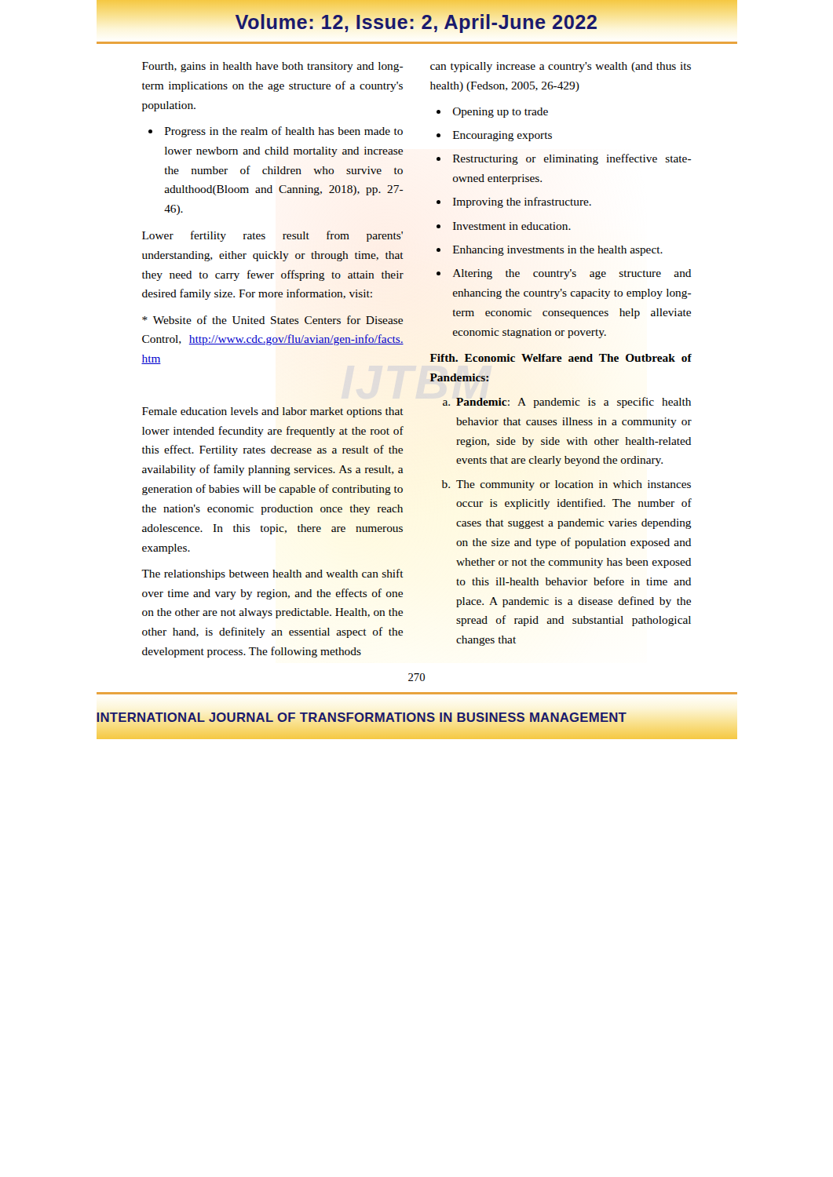Volume: 12, Issue: 2, April-June 2022
IJTBM
Fourth, gains in health have both transitory and long-term implications on the age structure of a country's population.
Progress in the realm of health has been made to lower newborn and child mortality and increase the number of children who survive to adulthood(Bloom and Canning, 2018), pp. 27-46).
Lower fertility rates result from parents' understanding, either quickly or through time, that they need to carry fewer offspring to attain their desired family size. For more information, visit:
* Website of the United States Centers for Disease Control, http://www.cdc.gov/flu/avian/gen-info/facts.htm
Female education levels and labor market options that lower intended fecundity are frequently at the root of this effect. Fertility rates decrease as a result of the availability of family planning services. As a result, a generation of babies will be capable of contributing to the nation's economic production once they reach adolescence. In this topic, there are numerous examples.
The relationships between health and wealth can shift over time and vary by region, and the effects of one on the other are not always predictable. Health, on the other hand, is definitely an essential aspect of the development process. The following methods
can typically increase a country's wealth (and thus its health) (Fedson, 2005, 26-429)
Opening up to trade
Encouraging exports
Restructuring or eliminating ineffective state-owned enterprises.
Improving the infrastructure.
Investment in education.
Enhancing investments in the health aspect.
Altering the country's age structure and enhancing the country's capacity to employ long-term economic consequences help alleviate economic stagnation or poverty.
Fifth. Economic Welfare aend The Outbreak of Pandemics:
Pandemic: A pandemic is a specific health behavior that causes illness in a community or region, side by side with other health-related events that are clearly beyond the ordinary.
The community or location in which instances occur is explicitly identified. The number of cases that suggest a pandemic varies depending on the size and type of population exposed and whether or not the community has been exposed to this ill-health behavior before in time and place. A pandemic is a disease defined by the spread of rapid and substantial pathological changes that
270
INTERNATIONAL JOURNAL OF TRANSFORMATIONS IN BUSINESS MANAGEMENT